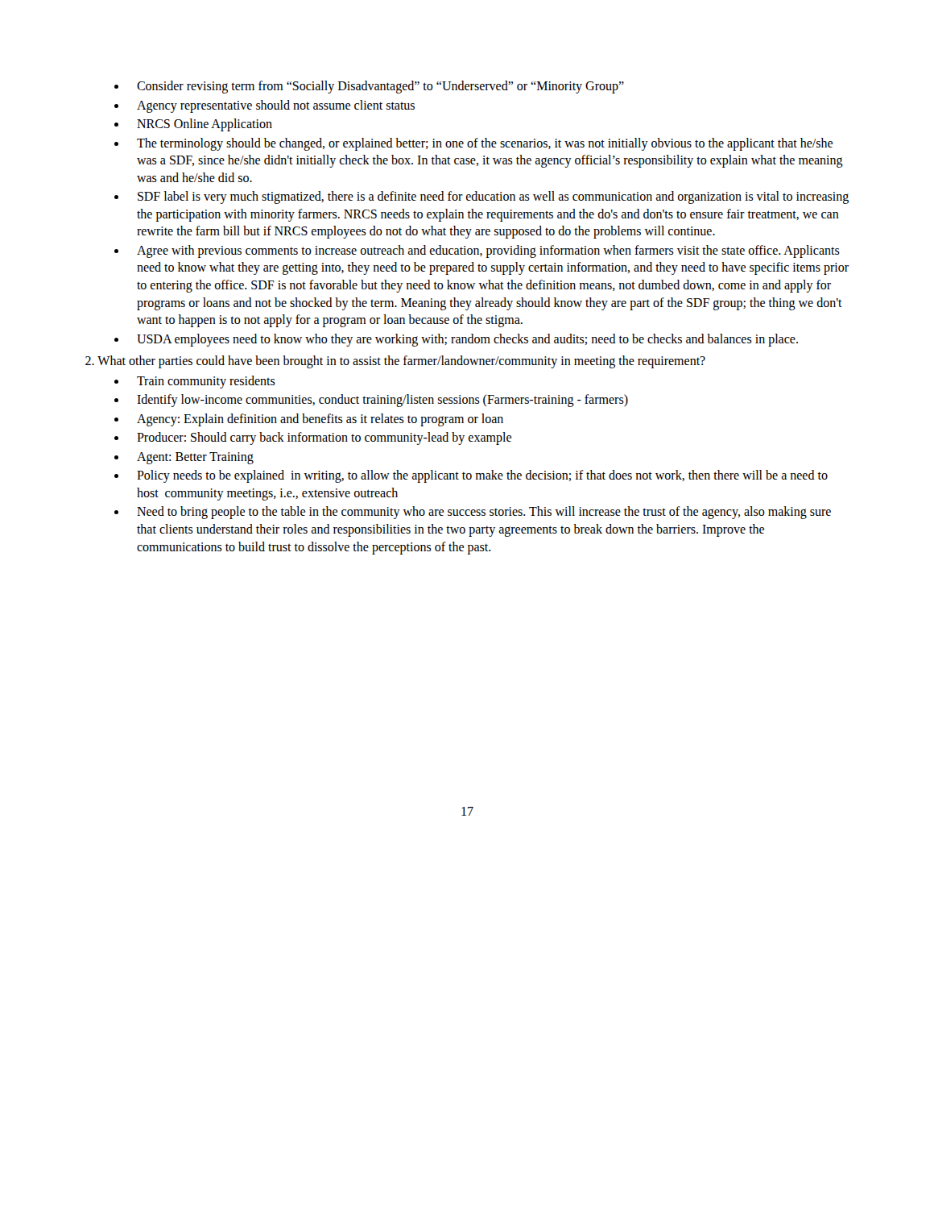Consider revising term from “Socially Disadvantaged” to “Underserved” or “Minority Group”
Agency representative should not assume client status
NRCS Online Application
The terminology should be changed, or explained better; in one of the scenarios, it was not initially obvious to the applicant that he/she was a SDF, since he/she didn't initially check the box. In that case, it was the agency official’s responsibility to explain what the meaning was and he/she did so.
SDF label is very much stigmatized, there is a definite need for education as well as communication and organization is vital to increasing the participation with minority farmers. NRCS needs to explain the requirements and the do's and don'ts to ensure fair treatment, we can rewrite the farm bill but if NRCS employees do not do what they are supposed to do the problems will continue.
Agree with previous comments to increase outreach and education, providing information when farmers visit the state office. Applicants need to know what they are getting into, they need to be prepared to supply certain information, and they need to have specific items prior to entering the office. SDF is not favorable but they need to know what the definition means, not dumbed down, come in and apply for programs or loans and not be shocked by the term. Meaning they already should know they are part of the SDF group; the thing we don't want to happen is to not apply for a program or loan because of the stigma.
USDA employees need to know who they are working with; random checks and audits; need to be checks and balances in place.
2. What other parties could have been brought in to assist the farmer/landowner/community in meeting the requirement?
Train community residents
Identify low-income communities, conduct training/listen sessions (Farmers-training - farmers)
Agency: Explain definition and benefits as it relates to program or loan
Producer: Should carry back information to community-lead by example
Agent: Better Training
Policy needs to be explained in writing, to allow the applicant to make the decision; if that does not work, then there will be a need to host community meetings, i.e., extensive outreach
Need to bring people to the table in the community who are success stories. This will increase the trust of the agency, also making sure that clients understand their roles and responsibilities in the two party agreements to break down the barriers. Improve the communications to build trust to dissolve the perceptions of the past.
17